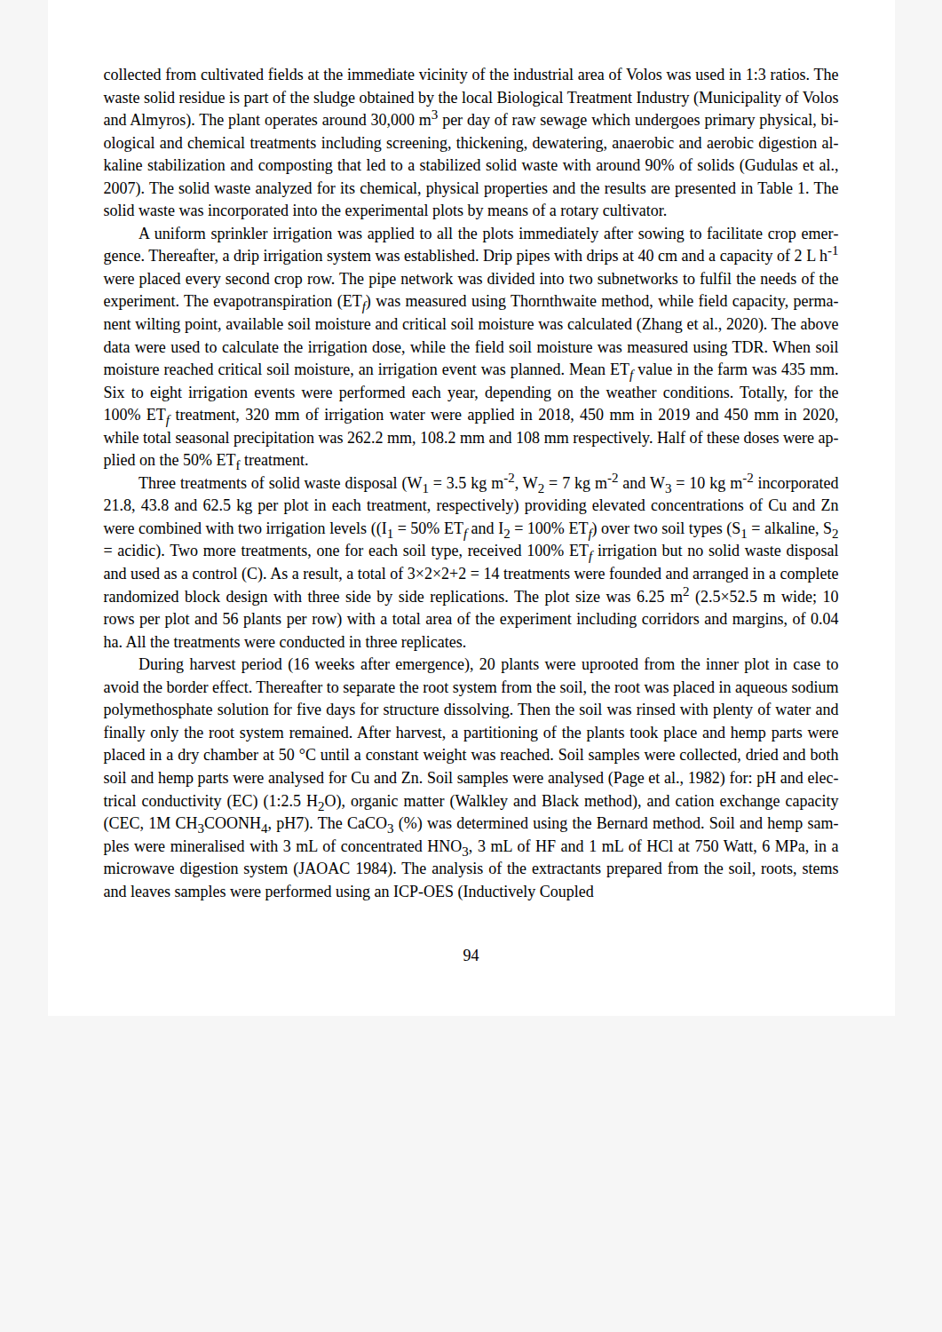collected from cultivated fields at the immediate vicinity of the industrial area of Volos was used in 1:3 ratios. The waste solid residue is part of the sludge obtained by the local Biological Treatment Industry (Municipality of Volos and Almyros). The plant operates around 30,000 m3 per day of raw sewage which undergoes primary physical, biological and chemical treatments including screening, thickening, dewatering, anaerobic and aerobic digestion alkaline stabilization and composting that led to a stabilized solid waste with around 90% of solids (Gudulas et al., 2007). The solid waste analyzed for its chemical, physical properties and the results are presented in Table 1. The solid waste was incorporated into the experimental plots by means of a rotary cultivator.
A uniform sprinkler irrigation was applied to all the plots immediately after sowing to facilitate crop emergence. Thereafter, a drip irrigation system was established. Drip pipes with drips at 40 cm and a capacity of 2 L h-1 were placed every second crop row. The pipe network was divided into two subnetworks to fulfil the needs of the experiment. The evapotranspiration (ETf) was measured using Thornthwaite method, while field capacity, permanent wilting point, available soil moisture and critical soil moisture was calculated (Zhang et al., 2020). The above data were used to calculate the irrigation dose, while the field soil moisture was measured using TDR. When soil moisture reached critical soil moisture, an irrigation event was planned. Mean ETf value in the farm was 435 mm. Six to eight irrigation events were performed each year, depending on the weather conditions. Totally, for the 100% ETf treatment, 320 mm of irrigation water were applied in 2018, 450 mm in 2019 and 450 mm in 2020, while total seasonal precipitation was 262.2 mm, 108.2 mm and 108 mm respectively. Half of these doses were applied on the 50% ETf treatment.
Three treatments of solid waste disposal (W1 = 3.5 kg m-2, W2 = 7 kg m-2 and W3 = 10 kg m-2 incorporated 21.8, 43.8 and 62.5 kg per plot in each treatment, respectively) providing elevated concentrations of Cu and Zn were combined with two irrigation levels ((I1 = 50% ETf and I2 = 100% ETf) over two soil types (S1 = alkaline, S2 = acidic). Two more treatments, one for each soil type, received 100% ETf irrigation but no solid waste disposal and used as a control (C). As a result, a total of 3×2×2+2 = 14 treatments were founded and arranged in a complete randomized block design with three side by side replications. The plot size was 6.25 m2 (2.5×52.5 m wide; 10 rows per plot and 56 plants per row) with a total area of the experiment including corridors and margins, of 0.04 ha. All the treatments were conducted in three replicates.
During harvest period (16 weeks after emergence), 20 plants were uprooted from the inner plot in case to avoid the border effect. Thereafter to separate the root system from the soil, the root was placed in aqueous sodium polymethosphate solution for five days for structure dissolving. Then the soil was rinsed with plenty of water and finally only the root system remained. After harvest, a partitioning of the plants took place and hemp parts were placed in a dry chamber at 50 °C until a constant weight was reached. Soil samples were collected, dried and both soil and hemp parts were analysed for Cu and Zn. Soil samples were analysed (Page et al., 1982) for: pH and electrical conductivity (EC) (1:2.5 H2O), organic matter (Walkley and Black method), and cation exchange capacity (CEC, 1M CH3COONH4, pH7). The CaCO3 (%) was determined using the Bernard method. Soil and hemp samples were mineralised with 3 mL of concentrated HNO3, 3 mL of HF and 1 mL of HCl at 750 Watt, 6 MPa, in a microwave digestion system (JAOAC 1984). The analysis of the extractants prepared from the soil, roots, stems and leaves samples were performed using an ICP-OES (Inductively Coupled
94